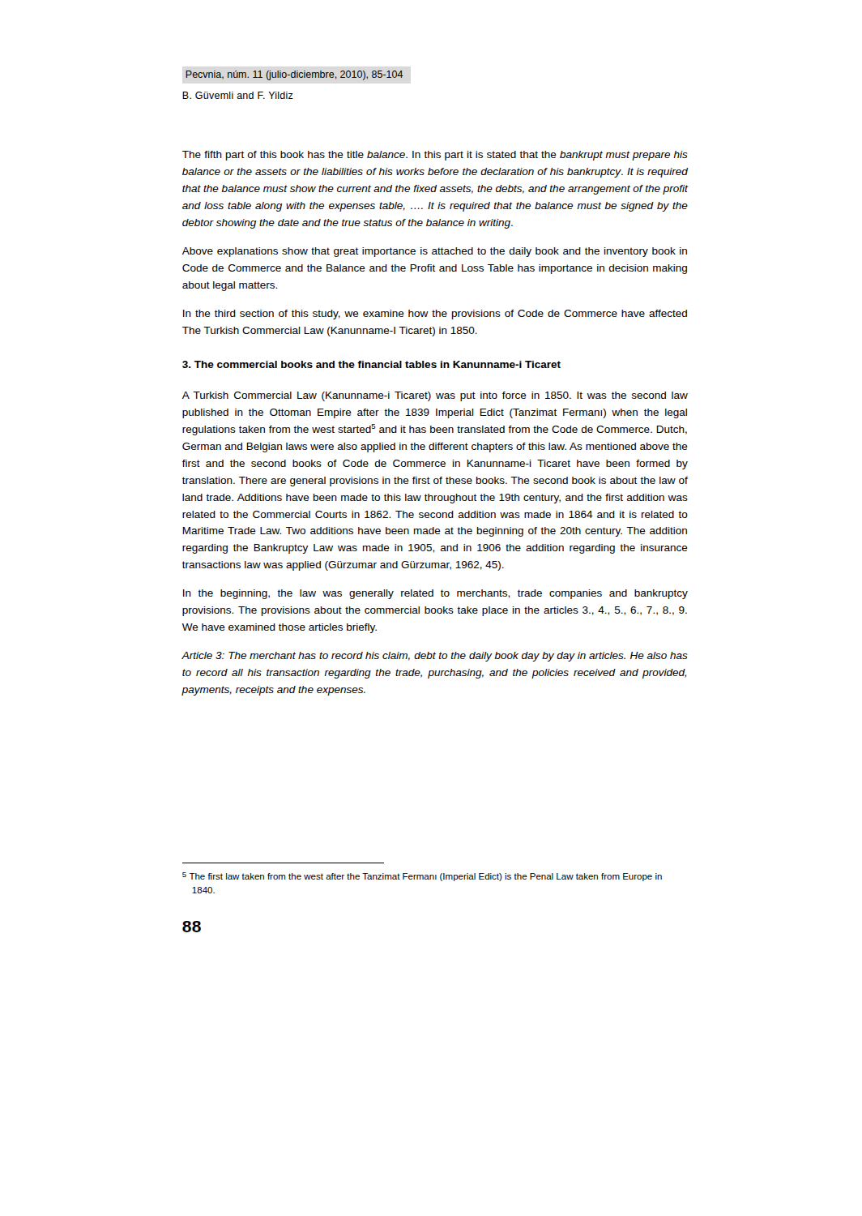Pecvnia, núm. 11 (julio-diciembre, 2010), 85-104 B. Güvemli and F. Yildiz
The fifth part of this book has the title balance. In this part it is stated that the bankrupt must prepare his balance or the assets or the liabilities of his works before the declaration of his bankruptcy. It is required that the balance must show the current and the fixed assets, the debts, and the arrangement of the profit and loss table along with the expenses table, …. It is required that the balance must be signed by the debtor showing the date and the true status of the balance in writing.
Above explanations show that great importance is attached to the daily book and the inventory book in Code de Commerce and the Balance and the Profit and Loss Table has importance in decision making about legal matters.
In the third section of this study, we examine how the provisions of Code de Commerce have affected The Turkish Commercial Law (Kanunname-I Ticaret) in 1850.
3. The commercial books and the financial tables in Kanunname-i Ticaret
A Turkish Commercial Law (Kanunname-i Ticaret) was put into force in 1850. It was the second law published in the Ottoman Empire after the 1839 Imperial Edict (Tanzimat Fermanı) when the legal regulations taken from the west started5 and it has been translated from the Code de Commerce. Dutch, German and Belgian laws were also applied in the different chapters of this law. As mentioned above the first and the second books of Code de Commerce in Kanunname-i Ticaret have been formed by translation. There are general provisions in the first of these books. The second book is about the law of land trade. Additions have been made to this law throughout the 19th century, and the first addition was related to the Commercial Courts in 1862. The second addition was made in 1864 and it is related to Maritime Trade Law. Two additions have been made at the beginning of the 20th century. The addition regarding the Bankruptcy Law was made in 1905, and in 1906 the addition regarding the insurance transactions law was applied (Gürzumar and Gürzumar, 1962, 45).
In the beginning, the law was generally related to merchants, trade companies and bankruptcy provisions. The provisions about the commercial books take place in the articles 3., 4., 5., 6., 7., 8., 9. We have examined those articles briefly.
Article 3: The merchant has to record his claim, debt to the daily book day by day in articles. He also has to record all his transaction regarding the trade, purchasing, and the policies received and provided, payments, receipts and the expenses.
5The first law taken from the west after the Tanzimat Fermanı (Imperial Edict) is the Penal Law taken from Europe in 1840.
88